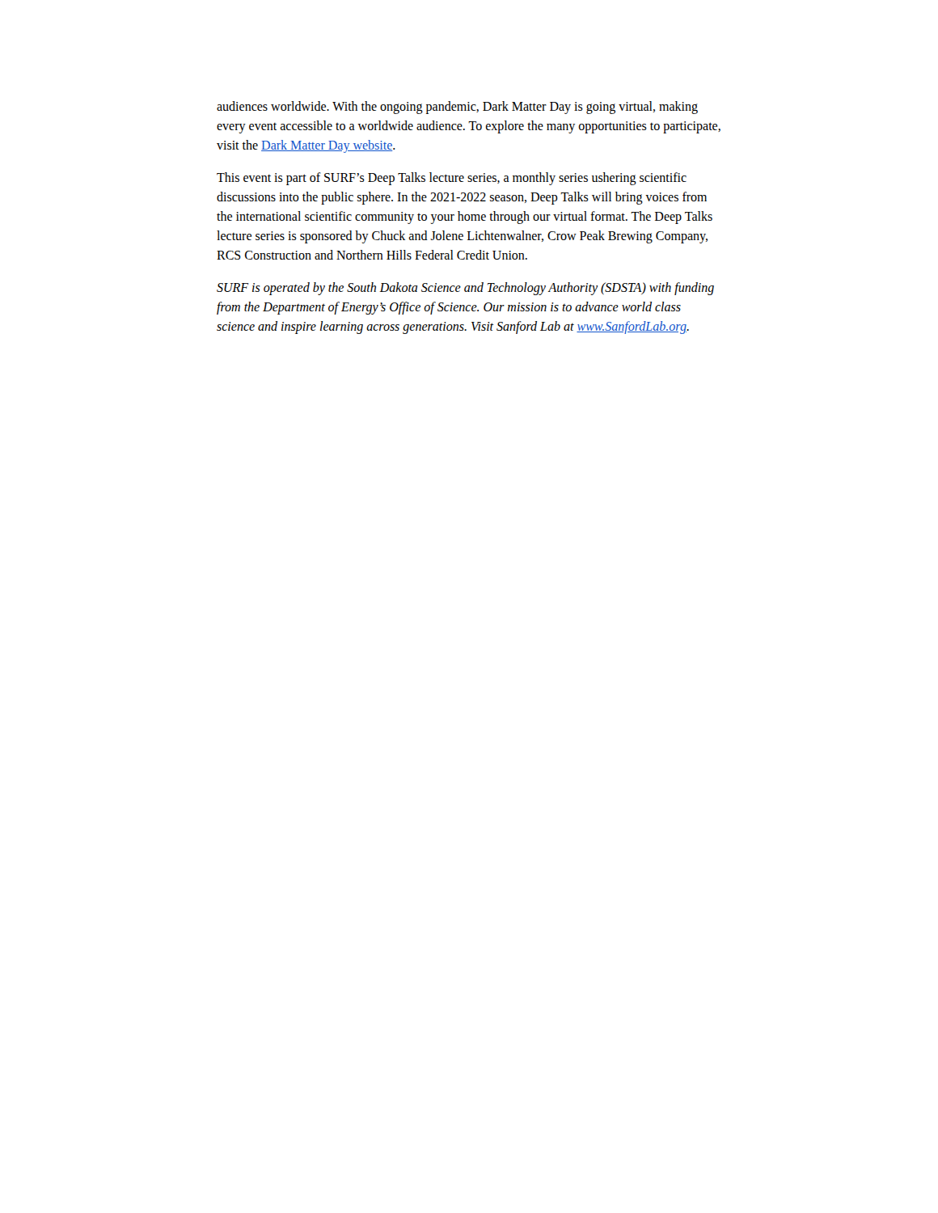audiences worldwide. With the ongoing pandemic, Dark Matter Day is going virtual, making every event accessible to a worldwide audience. To explore the many opportunities to participate, visit the Dark Matter Day website.
This event is part of SURF’s Deep Talks lecture series, a monthly series ushering scientific discussions into the public sphere. In the 2021-2022 season, Deep Talks will bring voices from the international scientific community to your home through our virtual format. The Deep Talks lecture series is sponsored by Chuck and Jolene Lichtenwalner, Crow Peak Brewing Company, RCS Construction and Northern Hills Federal Credit Union.
SURF is operated by the South Dakota Science and Technology Authority (SDSTA) with funding from the Department of Energy’s Office of Science. Our mission is to advance world class science and inspire learning across generations. Visit Sanford Lab at www.SanfordLab.org.